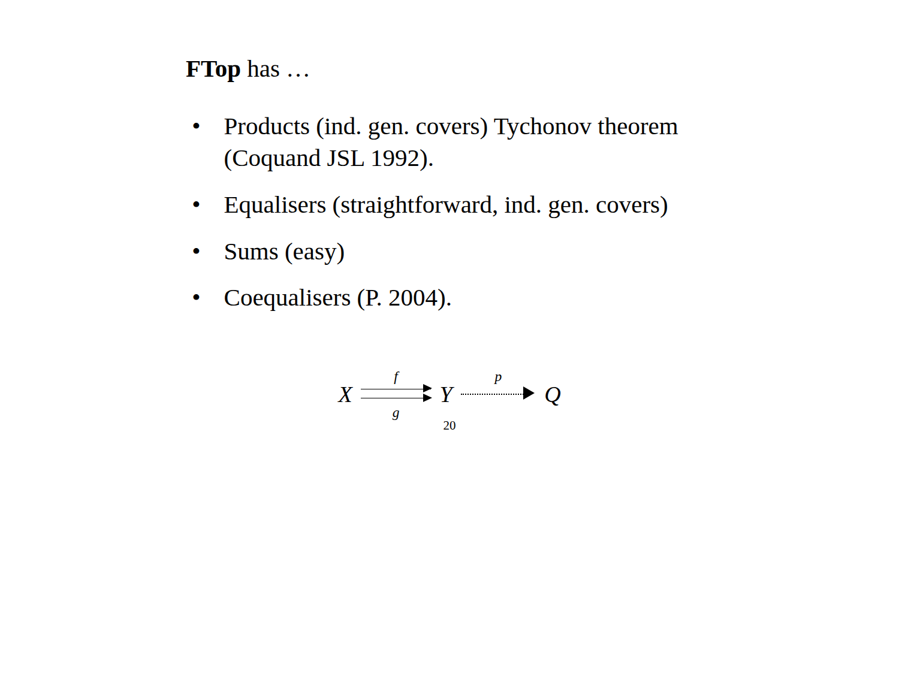FTop has …
Products (ind. gen. covers) Tychonov theorem (Coquand JSL 1992).
Equalisers (straightforward, ind. gen. covers)
Sums (easy)
Coequalisers (P. 2004).
X f g Y p Q
20